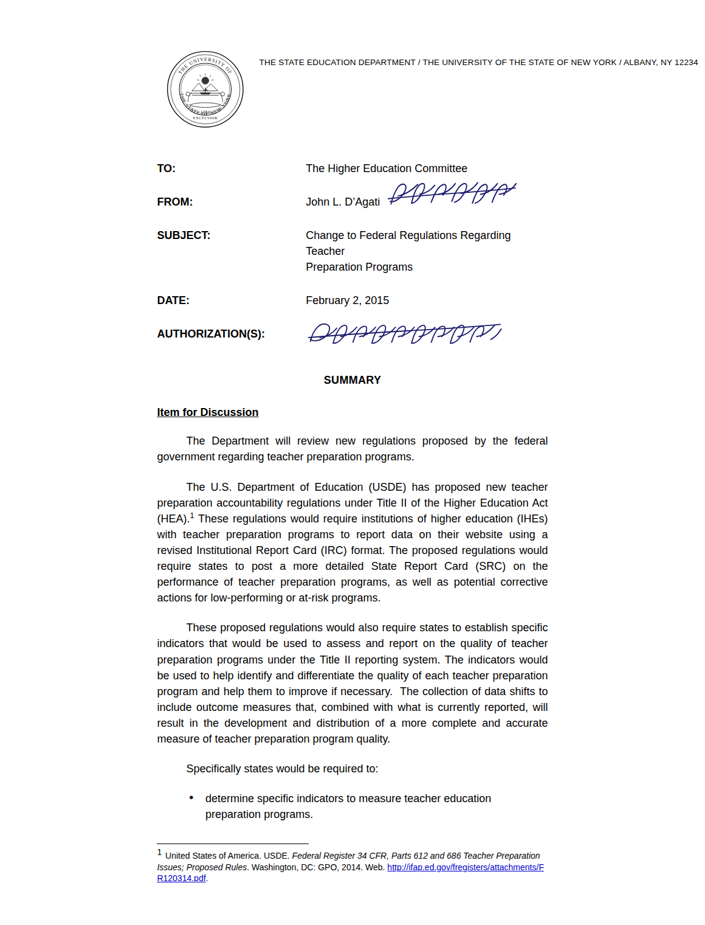THE UNIVERSITY OF THE STATE OF NEW YORK 1784 EXCELSIOR
THE STATE EDUCATION DEPARTMENT / THE UNIVERSITY OF THE STATE OF NEW YORK / ALBANY, NY 12234
| TO: | The Higher Education Committee |
| FROM: | John L. D’Agati |
| SUBJECT: | Change to Federal Regulations Regarding Teacher Preparation Programs |
| DATE: | February 2, 2015 |
| AUTHORIZATION(S): | |
SUMMARY
Item for Discussion
The Department will review new regulations proposed by the federal government regarding teacher preparation programs.
The U.S. Department of Education (USDE) has proposed new teacher preparation accountability regulations under Title II of the Higher Education Act (HEA).1 These regulations would require institutions of higher education (IHEs) with teacher preparation programs to report data on their website using a revised Institutional Report Card (IRC) format. The proposed regulations would require states to post a more detailed State Report Card (SRC) on the performance of teacher preparation programs, as well as potential corrective actions for low-performing or at-risk programs.
These proposed regulations would also require states to establish specific indicators that would be used to assess and report on the quality of teacher preparation programs under the Title II reporting system. The indicators would be used to help identify and differentiate the quality of each teacher preparation program and help them to improve if necessary. The collection of data shifts to include outcome measures that, combined with what is currently reported, will result in the development and distribution of a more complete and accurate measure of teacher preparation program quality.
Specifically states would be required to:
determine specific indicators to measure teacher education preparation programs.
1 United States of America. USDE. Federal Register 34 CFR, Parts 612 and 686 Teacher Preparation Issues; Proposed Rules. Washington, DC: GPO, 2014. Web. http://ifap.ed.gov/fregisters/attachments/FR120314.pdf.